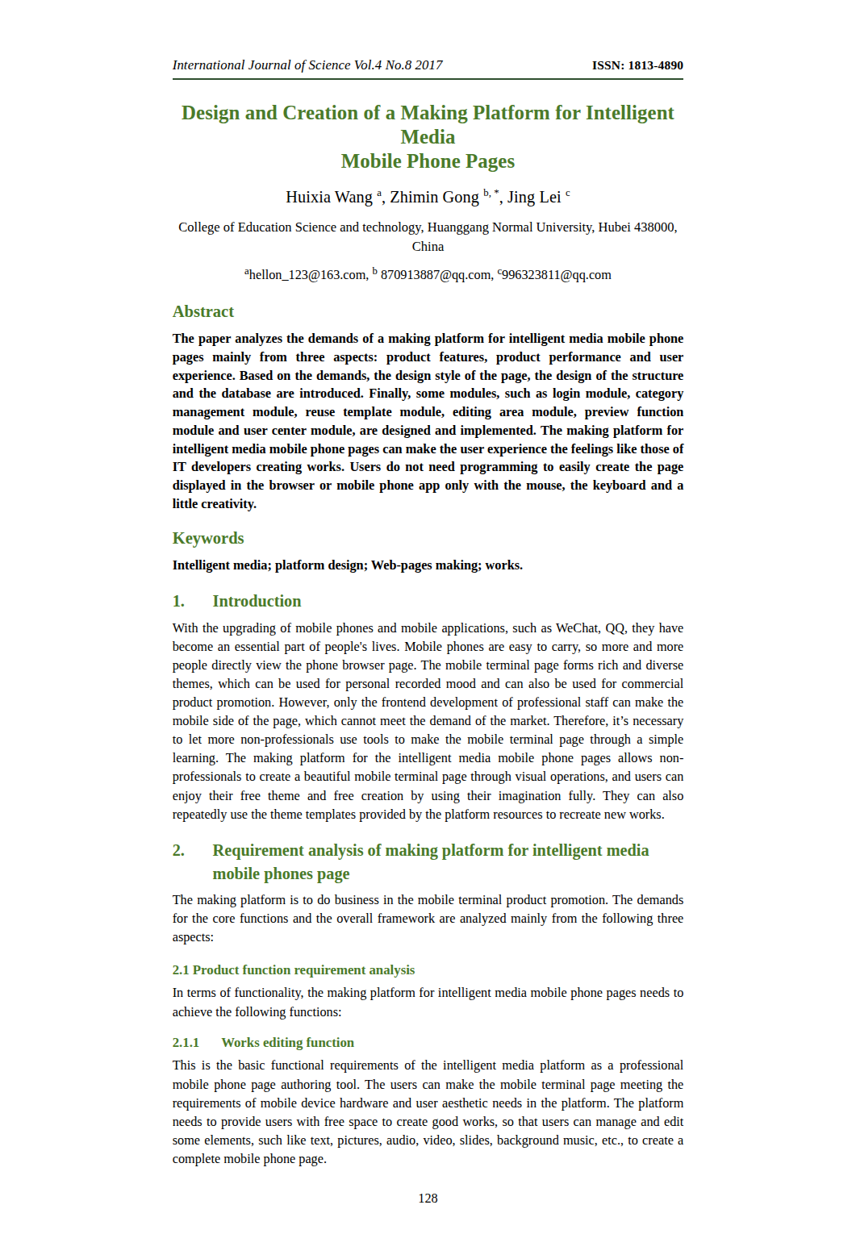International Journal of Science Vol.4 No.8 2017
ISSN: 1813-4890
Design and Creation of a Making Platform for Intelligent Media
Mobile Phone Pages
Huixia Wang a, Zhimin Gong b, *, Jing Lei c
College of Education Science and technology, Huanggang Normal University, Hubei 438000, China
ahellon_123@163.com, b 870913887@qq.com, c996323811@qq.com
Abstract
The paper analyzes the demands of a making platform for intelligent media mobile phone pages mainly from three aspects: product features, product performance and user experience. Based on the demands, the design style of the page, the design of the structure and the database are introduced. Finally, some modules, such as login module, category management module, reuse template module, editing area module, preview function module and user center module, are designed and implemented. The making platform for intelligent media mobile phone pages can make the user experience the feelings like those of IT developers creating works. Users do not need programming to easily create the page displayed in the browser or mobile phone app only with the mouse, the keyboard and a little creativity.
Keywords
Intelligent media; platform design; Web-pages making; works.
1. Introduction
With the upgrading of mobile phones and mobile applications, such as WeChat, QQ, they have become an essential part of people's lives. Mobile phones are easy to carry, so more and more people directly view the phone browser page. The mobile terminal page forms rich and diverse themes, which can be used for personal recorded mood and can also be used for commercial product promotion. However, only the frontend development of professional staff can make the mobile side of the page, which cannot meet the demand of the market. Therefore, it’s necessary to let more non-professionals use tools to make the mobile terminal page through a simple learning. The making platform for the intelligent media mobile phone pages allows non-professionals to create a beautiful mobile terminal page through visual operations, and users can enjoy their free theme and free creation by using their imagination fully. They can also repeatedly use the theme templates provided by the platform resources to recreate new works.
2. Requirement analysis of making platform for intelligent media mobile phones page
The making platform is to do business in the mobile terminal product promotion. The demands for the core functions and the overall framework are analyzed mainly from the following three aspects:
2.1 Product function requirement analysis
In terms of functionality, the making platform for intelligent media mobile phone pages needs to achieve the following functions:
2.1.1 Works editing function
This is the basic functional requirements of the intelligent media platform as a professional mobile phone page authoring tool. The users can make the mobile terminal page meeting the requirements of mobile device hardware and user aesthetic needs in the platform. The platform needs to provide users with free space to create good works, so that users can manage and edit some elements, such like text, pictures, audio, video, slides, background music, etc., to create a complete mobile phone page.
128